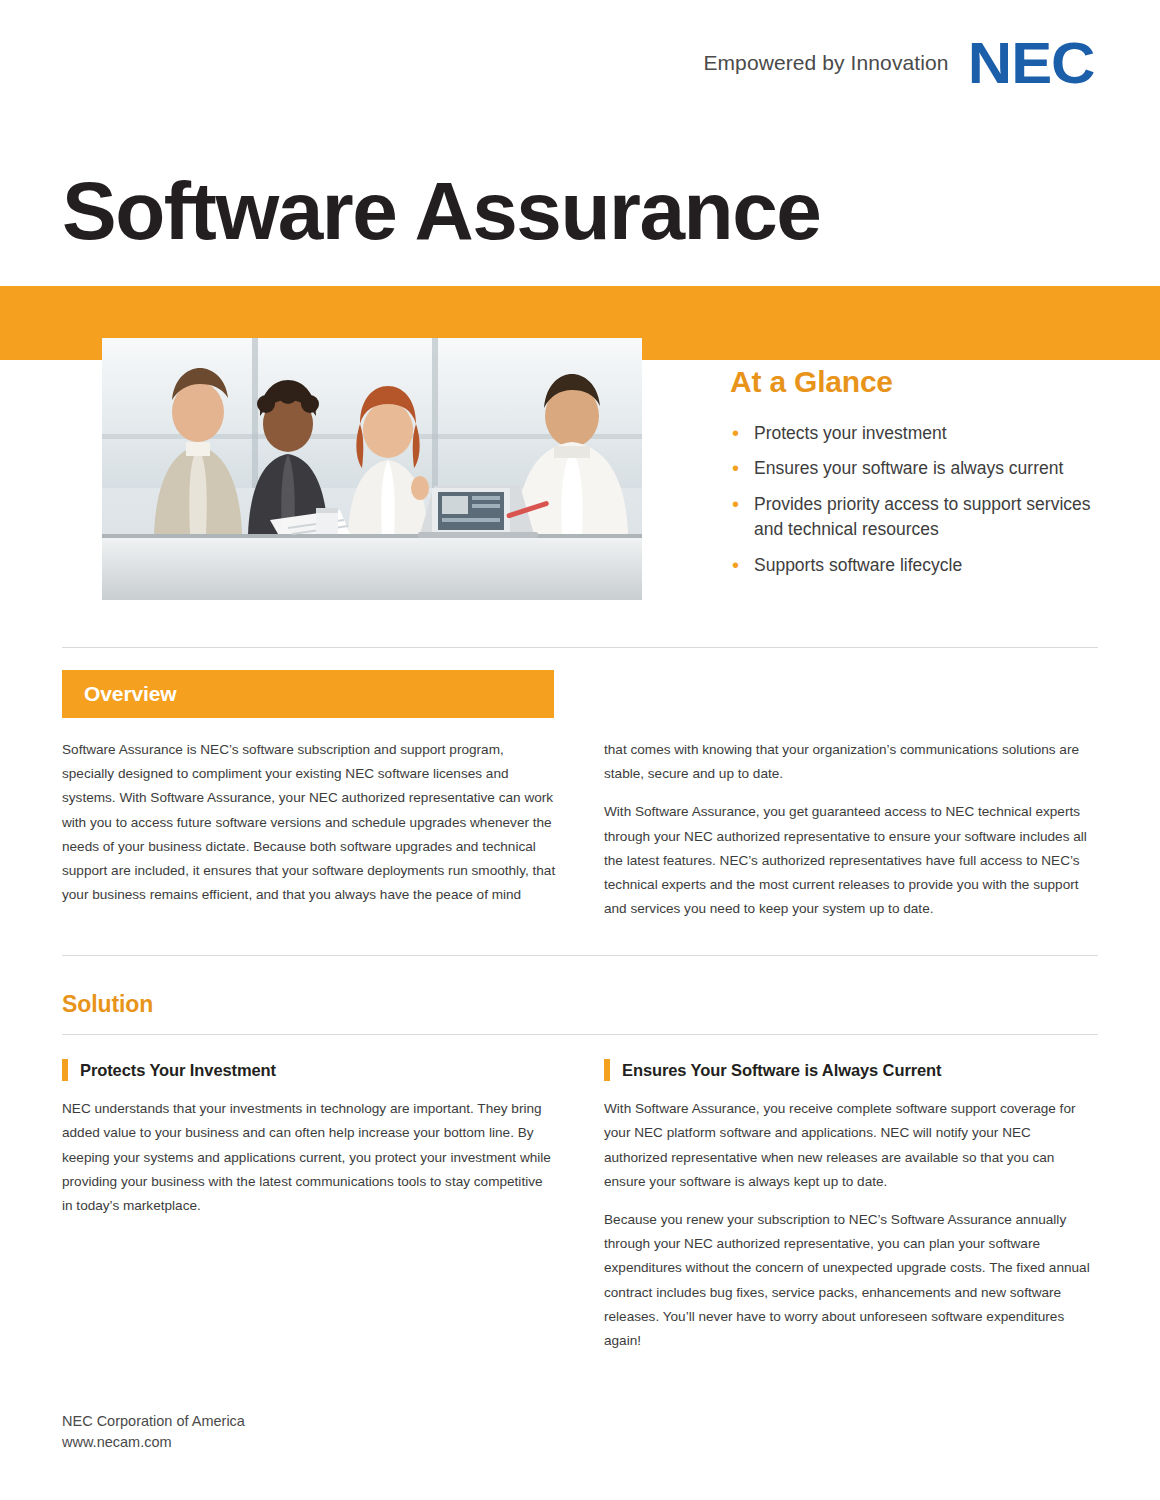Empowered by Innovation NEC
Software Assurance
At a Glance
Protects your investment
Ensures your software is always current
Provides priority access to support services and technical resources
Supports software lifecycle
Overview
Software Assurance is NEC’s software subscription and support program, specially designed to compliment your existing NEC software licenses and systems. With Software Assurance, your NEC authorized representative can work with you to access future software versions and schedule upgrades whenever the needs of your business dictate. Because both software upgrades and technical support are included, it ensures that your software deployments run smoothly, that your business remains efficient, and that you always have the peace of mind
that comes with knowing that your organization’s communications solutions are stable, secure and up to date.
With Software Assurance, you get guaranteed access to NEC technical experts through your NEC authorized representative to ensure your software includes all the latest features. NEC’s authorized representatives have full access to NEC’s technical experts and the most current releases to provide you with the support and services you need to keep your system up to date.
Solution
Protects Your Investment
NEC understands that your investments in technology are important. They bring added value to your business and can often help increase your bottom line. By keeping your systems and applications current, you protect your investment while providing your business with the latest communications tools to stay competitive in today’s marketplace.
Ensures Your Software is Always Current
With Software Assurance, you receive complete software support coverage for your NEC platform software and applications. NEC will notify your NEC authorized representative when new releases are available so that you can ensure your software is always kept up to date.
Because you renew your subscription to NEC’s Software Assurance annually through your NEC authorized representative, you can plan your software expenditures without the concern of unexpected upgrade costs. The fixed annual contract includes bug fixes, service packs, enhancements and new software releases. You’ll never have to worry about unforeseen software expenditures again!
NEC Corporation of America www.necam.com